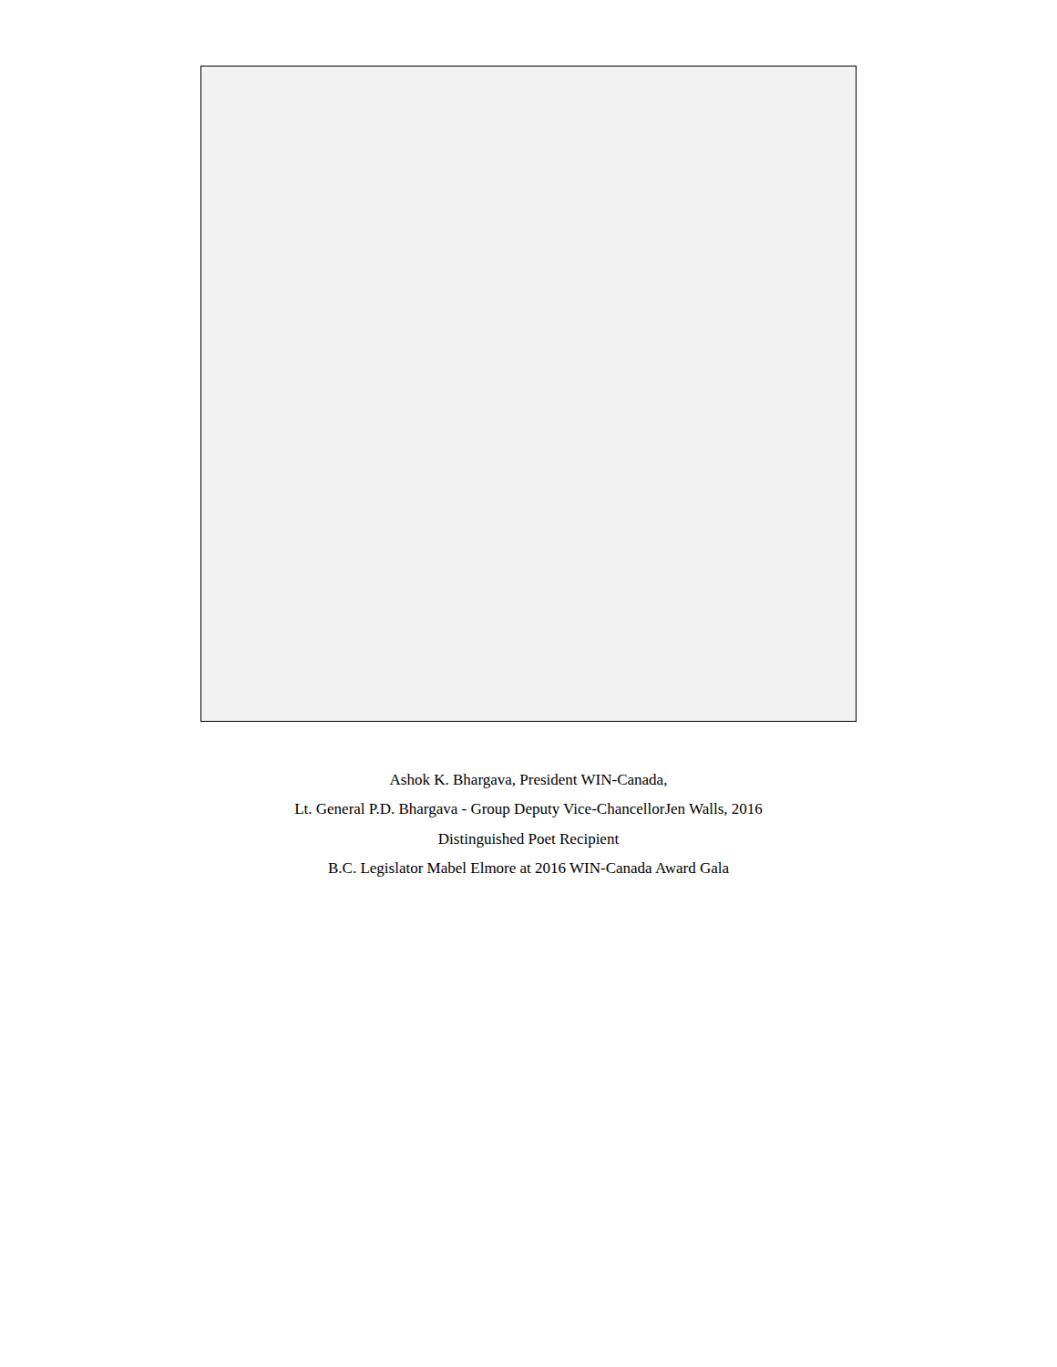Ashok K. Bhargava, President WIN-Canada,
Lt. General P.D. Bhargava - Group Deputy Vice-ChancellorJen Walls, 2016
Distinguished Poet Recipient
B.C. Legislator Mabel Elmore at 2016 WIN-Canada Award Gala